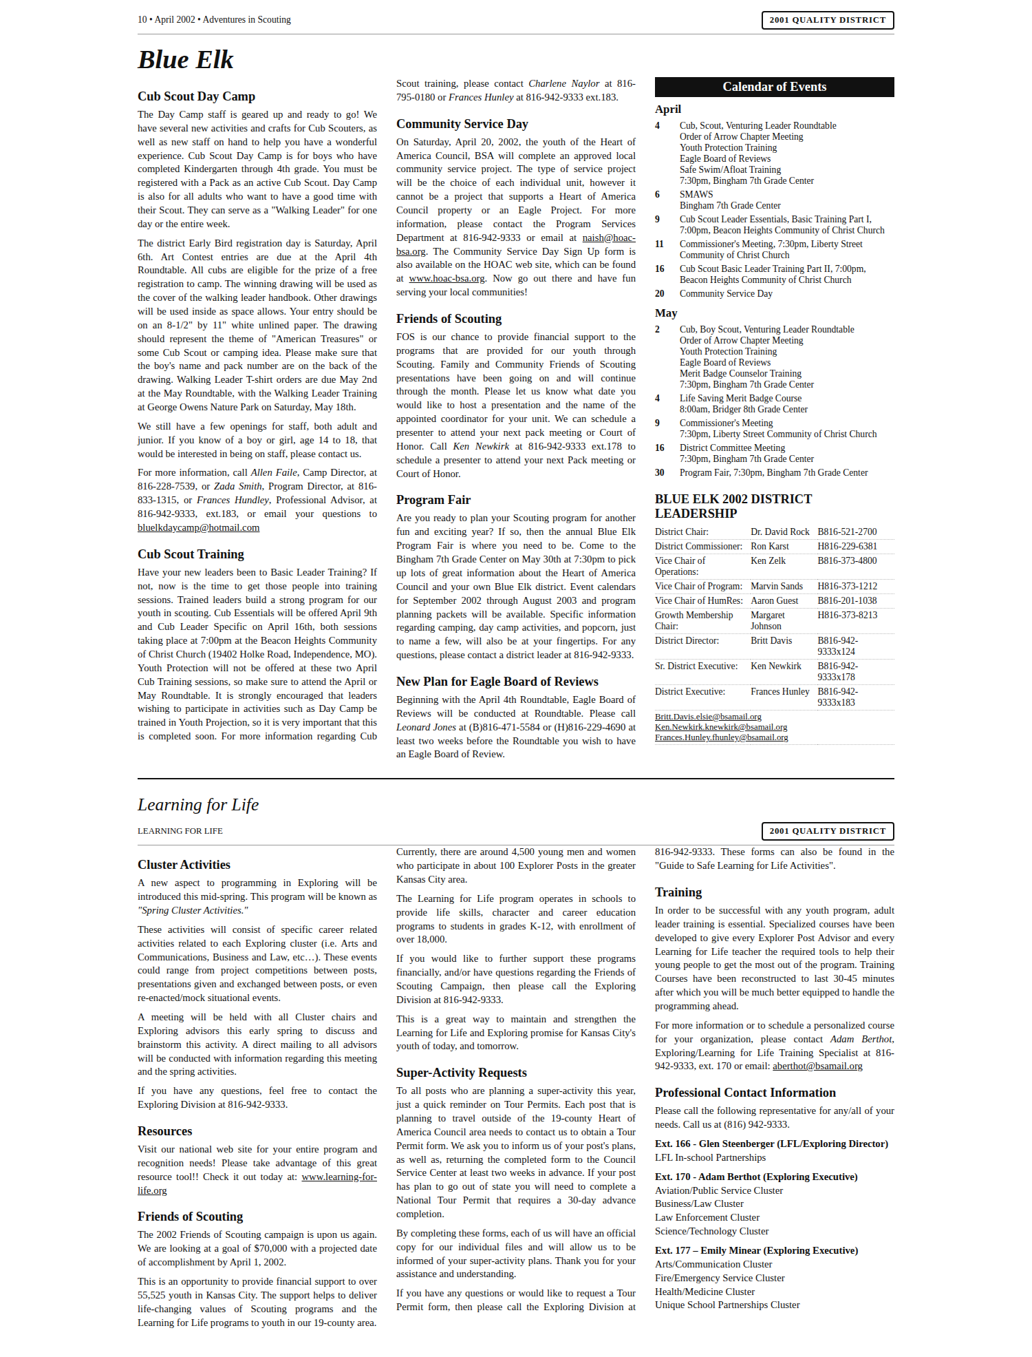10 • April 2002 • Adventures in Scouting 2001 QUALITY DISTRICT
Blue Elk
Cub Scout Day Camp
The Day Camp staff is geared up and ready to go! We have several new activities and crafts for Cub Scouters, as well as new staff on hand to help you have a wonderful experience. Cub Scout Day Camp is for boys who have completed Kindergarten through 4th grade. You must be registered with a Pack as an active Cub Scout. Day Camp is also for all adults who want to have a good time with their Scout. They can serve as a "Walking Leader" for one day or the entire week.
The district Early Bird registration day is Saturday, April 6th. Art Contest entries are due at the April 4th Roundtable. All cubs are eligible for the prize of a free registration to camp. The winning drawing will be used as the cover of the walking leader handbook. Other drawings will be used inside as space allows. Your entry should be on an 8-1/2" by 11" white unlined paper. The drawing should represent the theme of "American Treasures" or some Cub Scout or camping idea. Please make sure that the boy's name and pack number are on the back of the drawing. Walking Leader T-shirt orders are due May 2nd at the May Roundtable, with the Walking Leader Training at George Owens Nature Park on Saturday, May 18th.
We still have a few openings for staff, both adult and junior. If you know of a boy or girl, age 14 to 18, that would be interested in being on staff, please contact us.
For more information, call Allen Faile, Camp Director, at 816-228-7539, or Zada Smith, Program Director, at 816-833-1315, or Frances Hundley, Professional Advisor, at 816-942-9333, ext.183, or email your questions to bluelkdaycamp@hotmail.com
Cub Scout Training
Have your new leaders been to Basic Leader Training? If not, now is the time to get those people into training sessions. Trained leaders build a strong program for our youth in scouting. Cub Essentials will be offered April 9th and Cub Leader Specific on April 16th, both sessions taking place at 7:00pm at the Beacon Heights Community of Christ Church (19402 Holke Road, Independence, MO). Youth Protection will not be offered at these two April Cub Training sessions, so make sure to attend the April or May Roundtable. It is strongly encouraged that leaders wishing to participate in activities such as Day Camp be trained in Youth Projection, so it is very important that this is completed soon. For more information regarding Cub Scout training, please contact Charlene Naylor at 816-795-0180 or Frances Hunley at 816-942-9333 ext.183.
Community Service Day
On Saturday, April 20, 2002, the youth of the Heart of America Council, BSA will complete an approved local community service project. The type of service project will be the choice of each individual unit, however it cannot be a project that supports a Heart of America Council property or an Eagle Project. For more information, please contact the Program Services Department at 816-942-9333 or email at naish@hoac-bsa.org. The Community Service Day Sign Up form is also available on the HOAC web site, which can be found at www.hoac-bsa.org. Now go out there and have fun serving your local communities!
Friends of Scouting
FOS is our chance to provide financial support to the programs that are provided for our youth through Scouting. Family and Community Friends of Scouting presentations have been going on and will continue through the month. Please let us know what date you would like to host a presentation and the name of the appointed coordinator for your unit. We can schedule a presenter to attend your next pack meeting or Court of Honor. Call Ken Newkirk at 816-942-9333 ext.178 to schedule a presenter to attend your next Pack meeting or Court of Honor.
Program Fair
Are you ready to plan your Scouting program for another fun and exciting year? If so, then the annual Blue Elk Program Fair is where you need to be. Come to the Bingham 7th Grade Center on May 30th at 7:30pm to pick up lots of great information about the Heart of America Council and your own Blue Elk district. Event calendars for September 2002 through August 2003 and program planning packets will be available. Specific information regarding camping, day camp activities, and popcorn, just to name a few, will also be at your fingertips. For any questions, please contact a district leader at 816-942-9333.
New Plan for Eagle Board of Reviews
Beginning with the April 4th Roundtable, Eagle Board of Reviews will be conducted at Roundtable. Please call Leonard Jones at (B)816-471-5584 or (H)816-229-4690 at least two weeks before the Roundtable you wish to have an Eagle Board of Review.
Calendar of Events
April
| 4 | Cub, Scout, Venturing Leader Roundtable Order of Arrow Chapter Meeting Youth Protection Training Eagle Board of Reviews Safe Swim/Afloat Training 7:30pm, Bingham 7th Grade Center |
| 6 | SMAWS Bingham 7th Grade Center |
| 9 | Cub Scout Leader Essentials, Basic Training Part I, 7:00pm, Beacon Heights Community of Christ Church |
| 11 | Commissioner's Meeting, 7:30pm, Liberty Street Community of Christ Church |
| 16 | Cub Scout Basic Leader Training Part II, 7:00pm, Beacon Heights Community of Christ Church |
| 20 | Community Service Day |
May
| 2 | Cub, Boy Scout, Venturing Leader Roundtable Order of Arrow Chapter Meeting Youth Protection Training Eagle Board of Reviews Merit Badge Counselor Training 7:30pm, Bingham 7th Grade Center |
| 4 | Life Saving Merit Badge Course 8:00am, Bridger 8th Grade Center |
| 9 | Commissioner's Meeting 7:30pm, Liberty Street Community of Christ Church |
| 16 | District Committee Meeting 7:30pm, Bingham 7th Grade Center |
| 30 | Program Fair, 7:30pm, Bingham 7th Grade Center |
BLUE ELK 2002 DISTRICT LEADERSHIP
| District Chair: | Dr. David Rock | B816-521-2700 |
| District Commissioner: | Ron Karst | H816-229-6381 |
| Vice Chair of Operations: | Ken Zelk | B816-373-4800 |
| Vice Chair of Program: | Marvin Sands | H816-373-1212 |
| Vice Chair of HumRes: | Aaron Guest | B816-201-1038 |
| Growth Membership Chair: | Margaret Johnson | H816-373-8213 |
| District Director: | Britt Davis | B816-942-9333x124 |
| Sr. District Executive: | Ken Newkirk | B816-942-9333x178 |
| District Executive: | Frances Hunley | B816-942-9333x183 |
| Britt.Davis.elsie@bsamail.org Ken.Newkirk.knewkirk@bsamail.org Frances.Hunley.fhunley@bsamail.org |
Learning for Life
LEARNING FOR LIFE 2001 QUALITY DISTRICT
Cluster Activities
A new aspect to programming in Exploring will be introduced this mid-spring. This program will be known as "Spring Cluster Activities."
These activities will consist of specific career related activities related to each Exploring cluster (i.e. Arts and Communications, Business and Law, etc…). These events could range from project competitions between posts, presentations given and exchanged between posts, or even re-enacted/mock situational events.
A meeting will be held with all Cluster chairs and Exploring advisors this early spring to discuss and brainstorm this activity. A direct mailing to all advisors will be conducted with information regarding this meeting and the spring activities.
If you have any questions, feel free to contact the Exploring Division at 816-942-9333.
Resources
Visit our national web site for your entire program and recognition needs! Please take advantage of this great resource tool!! Check it out today at: www.learning-for-life.org
Friends of Scouting
The 2002 Friends of Scouting campaign is upon us again. We are looking at a goal of $70,000 with a projected date of accomplishment by April 1, 2002.
This is an opportunity to provide financial support to over 55,525 youth in Kansas City. The support helps to deliver life-changing values of Scouting programs and the Learning for Life programs to youth in our 19-county area.
Currently, there are around 4,500 young men and women who participate in about 100 Explorer Posts in the greater Kansas City area.
The Learning for Life program operates in schools to provide life skills, character and career education programs to students in grades K-12, with enrollment of over 18,000.
If you would like to further support these programs financially, and/or have questions regarding the Friends of Scouting Campaign, then please call the Exploring Division at 816-942-9333.
This is a great way to maintain and strengthen the Learning for Life and Exploring promise for Kansas City's youth of today, and tomorrow.
Super-Activity Requests
To all posts who are planning a super-activity this year, just a quick reminder on Tour Permits. Each post that is planning to travel outside of the 19-county Heart of America Council area needs to contact us to obtain a Tour Permit form. We ask you to inform us of your post's plans, as well as, returning the completed form to the Council Service Center at least two weeks in advance. If your post has plan to go out of state you will need to complete a National Tour Permit that requires a 30-day advance completion.
By completing these forms, each of us will have an official copy for our individual files and will allow us to be informed of your super-activity plans. Thank you for your assistance and understanding.
If you have any questions or would like to request a Tour Permit form, then please call the Exploring Division at 816-942-9333. These forms can also be found in the "Guide to Safe Learning for Life Activities".
Training
In order to be successful with any youth program, adult leader training is essential. Specialized courses have been developed to give every Explorer Post Advisor and every Learning for Life teacher the required tools to help their young people to get the most out of the program. Training Courses have been reconstructed to last 30-45 minutes after which you will be much better equipped to handle the programming ahead.
For more information or to schedule a personalized course for your organization, please contact Adam Berthot, Exploring/Learning for Life Training Specialist at 816-942-9333, ext. 170 or email: aberthot@bsamail.org
Professional Contact Information
Please call the following representative for any/all of your needs. Call us at (816) 942-9333.
Ext. 166 - Glen Steenberger (LFL/Exploring Director)
LFL In-school Partnerships
Ext. 170 - Adam Berthot (Exploring Executive)
Aviation/Public Service Cluster
Business/Law Cluster
Law Enforcement Cluster
Science/Technology Cluster
Ext. 177 – Emily Minear (Exploring Executive)
Arts/Communication Cluster
Fire/Emergency Service Cluster
Health/Medicine Cluster
Unique School Partnerships Cluster